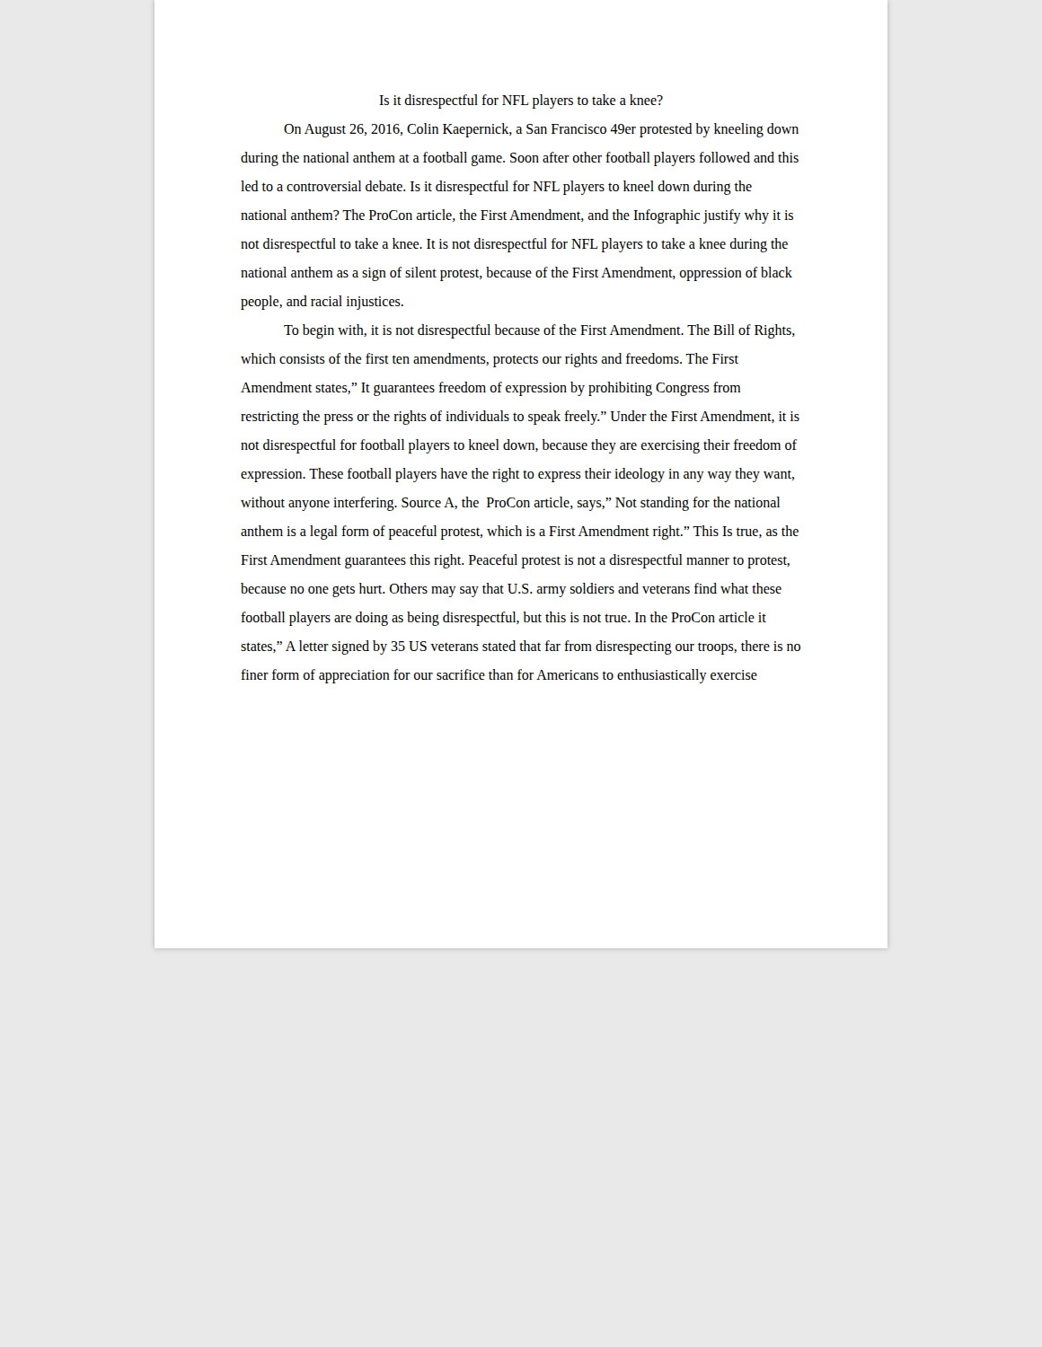Is it disrespectful for NFL players to take a knee?
On August 26, 2016, Colin Kaepernick, a San Francisco 49er protested by kneeling down during the national anthem at a football game. Soon after other football players followed and this led to a controversial debate. Is it disrespectful for NFL players to kneel down during the national anthem? The ProCon article, the First Amendment, and the Infographic justify why it is not disrespectful to take a knee. It is not disrespectful for NFL players to take a knee during the national anthem as a sign of silent protest, because of the First Amendment, oppression of black people, and racial injustices.
To begin with, it is not disrespectful because of the First Amendment. The Bill of Rights, which consists of the first ten amendments, protects our rights and freedoms. The First Amendment states,” It guarantees freedom of expression by prohibiting Congress from restricting the press or the rights of individuals to speak freely.” Under the First Amendment, it is not disrespectful for football players to kneel down, because they are exercising their freedom of expression. These football players have the right to express their ideology in any way they want, without anyone interfering. Source A, the ProCon article, says,” Not standing for the national anthem is a legal form of peaceful protest, which is a First Amendment right.” This Is true, as the First Amendment guarantees this right. Peaceful protest is not a disrespectful manner to protest, because no one gets hurt. Others may say that U.S. army soldiers and veterans find what these football players are doing as being disrespectful, but this is not true. In the ProCon article it states,” A letter signed by 35 US veterans stated that far from disrespecting our troops, there is no finer form of appreciation for our sacrifice than for Americans to enthusiastically exercise